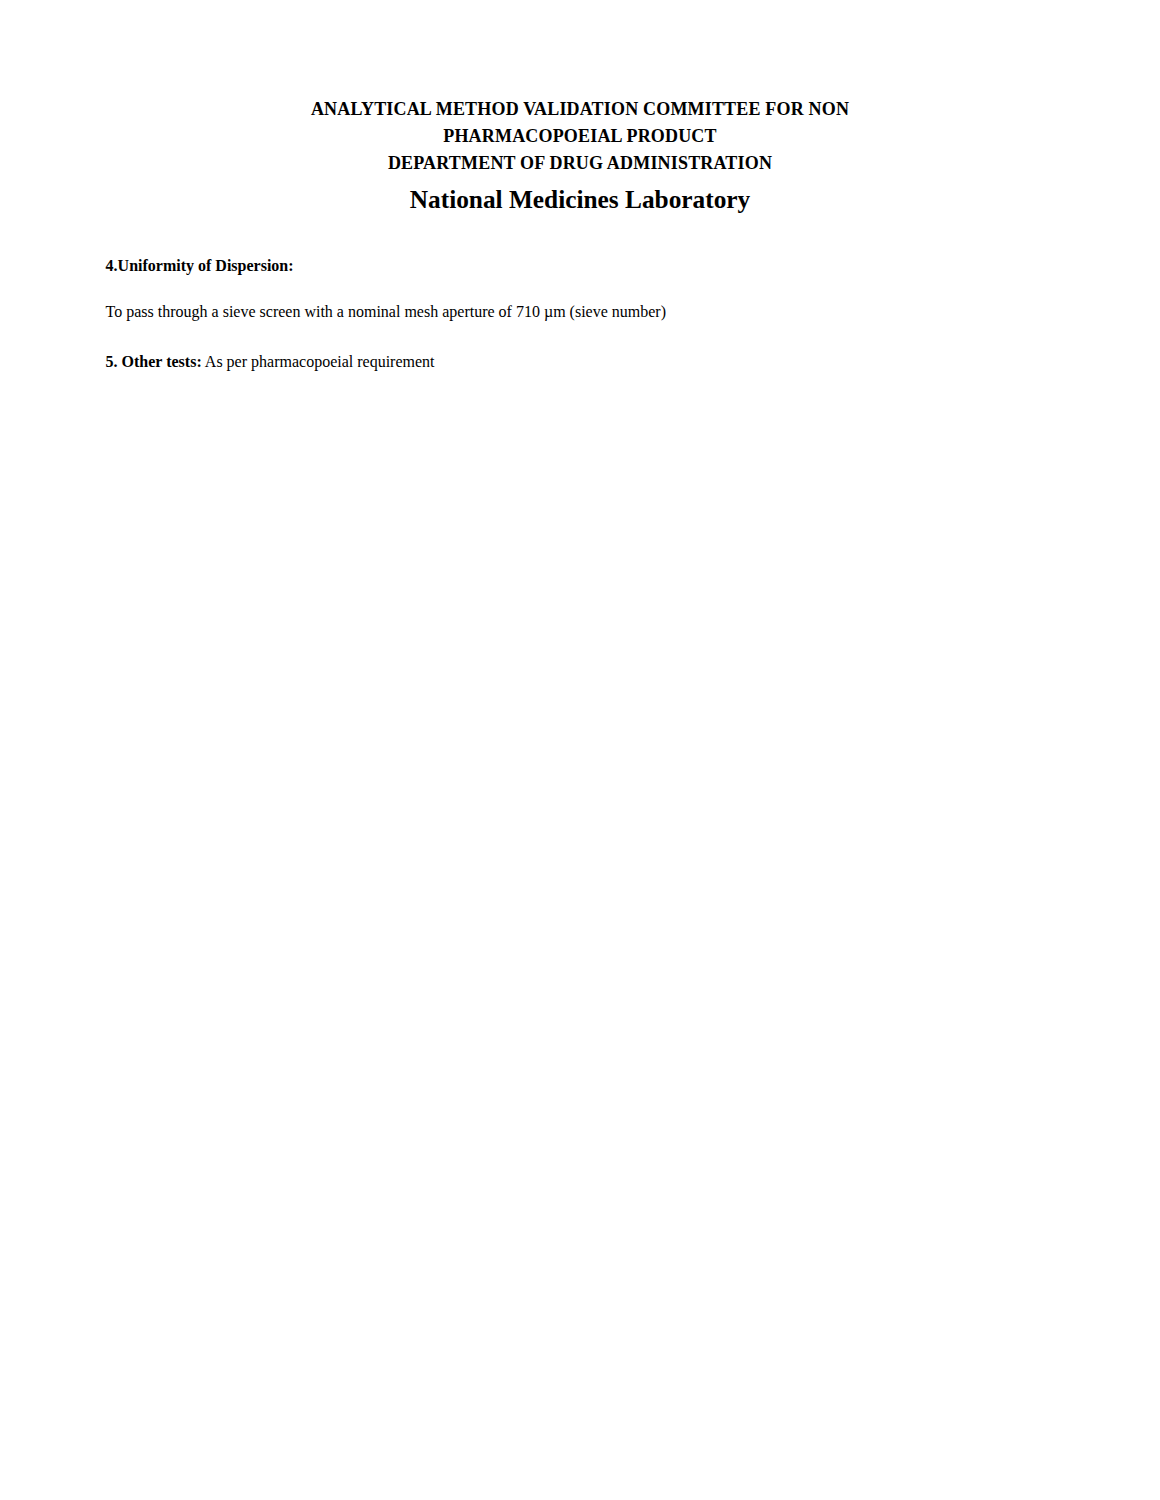ANALYTICAL METHOD VALIDATION COMMITTEE FOR NON
PHARMACOPOEIAL PRODUCT
DEPARTMENT OF DRUG ADMINISTRATION
National Medicines Laboratory
4.Uniformity of Dispersion:
To pass through a sieve screen with a nominal mesh aperture of 710 µm (sieve number)
5. Other tests: As per pharmacopoeial requirement